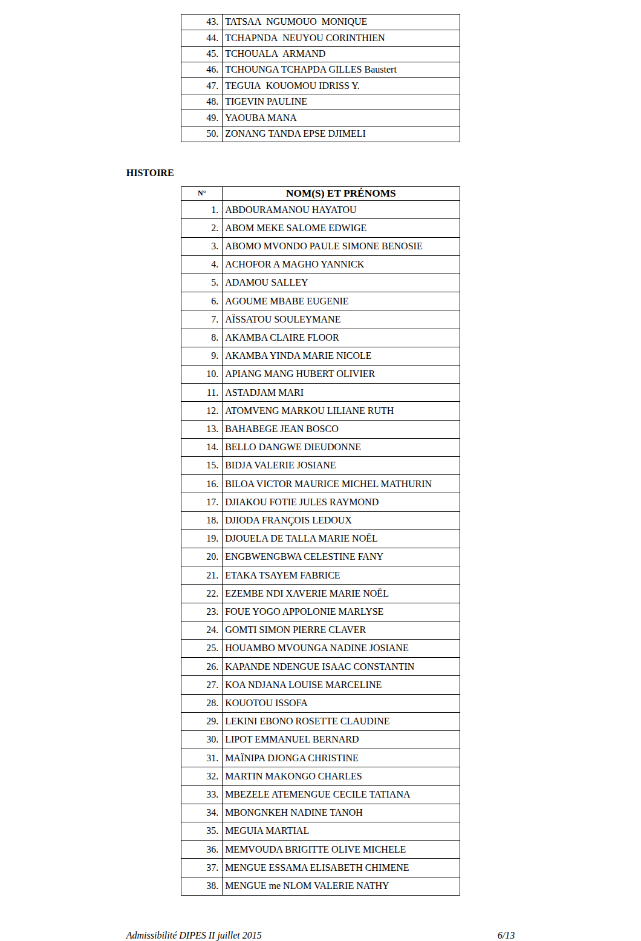| 43. | TATSAA NGUMOUO MONIQUE |
| 44. | TCHAPNDA NEUYOU CORINTHIEN |
| 45. | TCHOUALA ARMAND |
| 46. | TCHOUNGA TCHAPDA GILLES Baustert |
| 47. | TEGUIA KOUOMOU IDRISS Y. |
| 48. | TIGEVIN PAULINE |
| 49. | YAOUBA MANA |
| 50. | ZONANG TANDA EPSE DJIMELI |
HISTOIRE
| N° | NOM(S) ET PRÉNOMS |
| --- | --- |
| 1. | ABDOURAMANOU HAYATOU |
| 2. | ABOM MEKE SALOME EDWIGE |
| 3. | ABOMO MVONDO PAULE SIMONE BENOSIE |
| 4. | ACHOFOR A MAGHO YANNICK |
| 5. | ADAMOU SALLEY |
| 6. | AGOUME MBABE EUGENIE |
| 7. | AÏSSATOU SOULEYMANE |
| 8. | AKAMBA CLAIRE FLOOR |
| 9. | AKAMBA YINDA MARIE NICOLE |
| 10. | APIANG MANG HUBERT OLIVIER |
| 11. | ASTADJAM MARI |
| 12. | ATOMVENG MARKOU LILIANE RUTH |
| 13. | BAHABEGE JEAN BOSCO |
| 14. | BELLO DANGWE DIEUDONNE |
| 15. | BIDJA VALERIE JOSIANE |
| 16. | BILOA VICTOR MAURICE MICHEL MATHURIN |
| 17. | DJIAKOU FOTIE JULES RAYMOND |
| 18. | DJIODA FRANÇOIS LEDOUX |
| 19. | DJOUELA DE TALLA MARIE NOËL |
| 20. | ENGBWENGBWA CELESTINE FANY |
| 21. | ETAKA TSAYEM FABRICE |
| 22. | EZEMBE NDI XAVERIE MARIE NOËL |
| 23. | FOUE YOGO APPOLONIE MARLYSE |
| 24. | GOMTI SIMON PIERRE CLAVER |
| 25. | HOUAMBO MVOUNGA NADINE JOSIANE |
| 26. | KAPANDE NDENGUE ISAAC CONSTANTIN |
| 27. | KOA NDJANA LOUISE MARCELINE |
| 28. | KOUOTOU ISSOFA |
| 29. | LEKINI EBONO ROSETTE CLAUDINE |
| 30. | LIPOT EMMANUEL BERNARD |
| 31. | MAÏNIPA DJONGA CHRISTINE |
| 32. | MARTIN MAKONGO CHARLES |
| 33. | MBEZELE ATEMENGUE CECILE TATIANA |
| 34. | MBONGNKEH NADINE TANOH |
| 35. | MEGUIA MARTIAL |
| 36. | MEMVOUDA BRIGITTE OLIVE MICHELE |
| 37. | MENGUE ESSAMA ELISABETH CHIMENE |
| 38. | MENGUE me NLOM VALERIE NATHY |
Admissibilité DIPES II juillet 2015 6/13